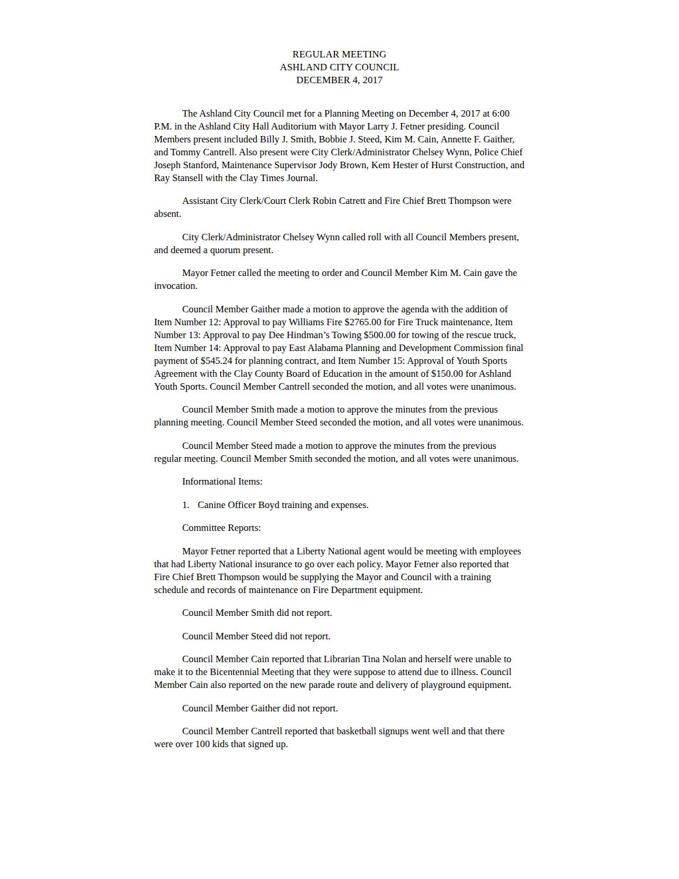REGULAR MEETING
ASHLAND CITY COUNCIL
DECEMBER 4, 2017
The Ashland City Council met for a Planning Meeting on December 4, 2017 at 6:00 P.M. in the Ashland City Hall Auditorium with Mayor Larry J. Fetner presiding. Council Members present included Billy J. Smith, Bobbie J. Steed, Kim M. Cain, Annette F. Gaither, and Tommy Cantrell. Also present were City Clerk/Administrator Chelsey Wynn, Police Chief Joseph Stanford, Maintenance Supervisor Jody Brown, Kem Hester of Hurst Construction, and Ray Stansell with the Clay Times Journal.
Assistant City Clerk/Court Clerk Robin Catrett and Fire Chief Brett Thompson were absent.
City Clerk/Administrator Chelsey Wynn called roll with all Council Members present, and deemed a quorum present.
Mayor Fetner called the meeting to order and Council Member Kim M. Cain gave the invocation.
Council Member Gaither made a motion to approve the agenda with the addition of Item Number 12: Approval to pay Williams Fire $2765.00 for Fire Truck maintenance, Item Number 13: Approval to pay Dee Hindman’s Towing $500.00 for towing of the rescue truck, Item Number 14: Approval to pay East Alabama Planning and Development Commission final payment of $545.24 for planning contract, and Item Number 15: Approval of Youth Sports Agreement with the Clay County Board of Education in the amount of $150.00 for Ashland Youth Sports. Council Member Cantrell seconded the motion, and all votes were unanimous.
Council Member Smith made a motion to approve the minutes from the previous planning meeting. Council Member Steed seconded the motion, and all votes were unanimous.
Council Member Steed made a motion to approve the minutes from the previous regular meeting. Council Member Smith seconded the motion, and all votes were unanimous.
Informational Items:
1. Canine Officer Boyd training and expenses.
Committee Reports:
Mayor Fetner reported that a Liberty National agent would be meeting with employees that had Liberty National insurance to go over each policy. Mayor Fetner also reported that Fire Chief Brett Thompson would be supplying the Mayor and Council with a training schedule and records of maintenance on Fire Department equipment.
Council Member Smith did not report.
Council Member Steed did not report.
Council Member Cain reported that Librarian Tina Nolan and herself were unable to make it to the Bicentennial Meeting that they were suppose to attend due to illness. Council Member Cain also reported on the new parade route and delivery of playground equipment.
Council Member Gaither did not report.
Council Member Cantrell reported that basketball signups went well and that there were over 100 kids that signed up.